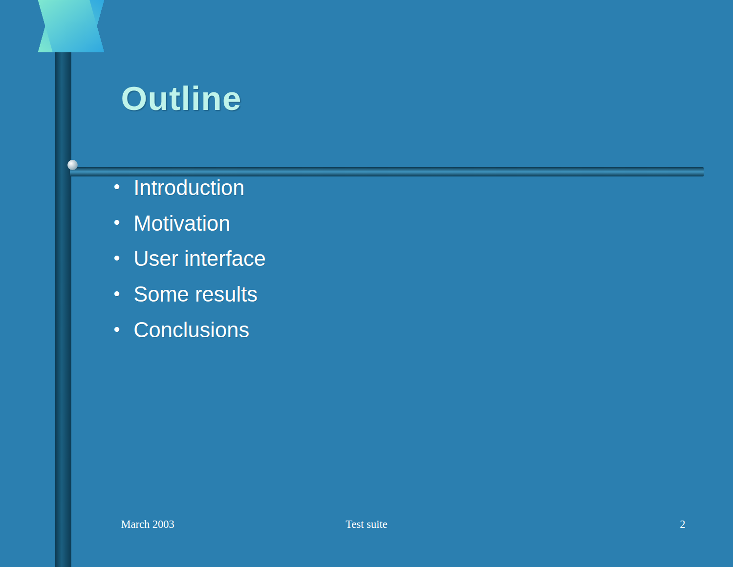Outline
Introduction
Motivation
User interface
Some results
Conclusions
March 2003 Test suite 2